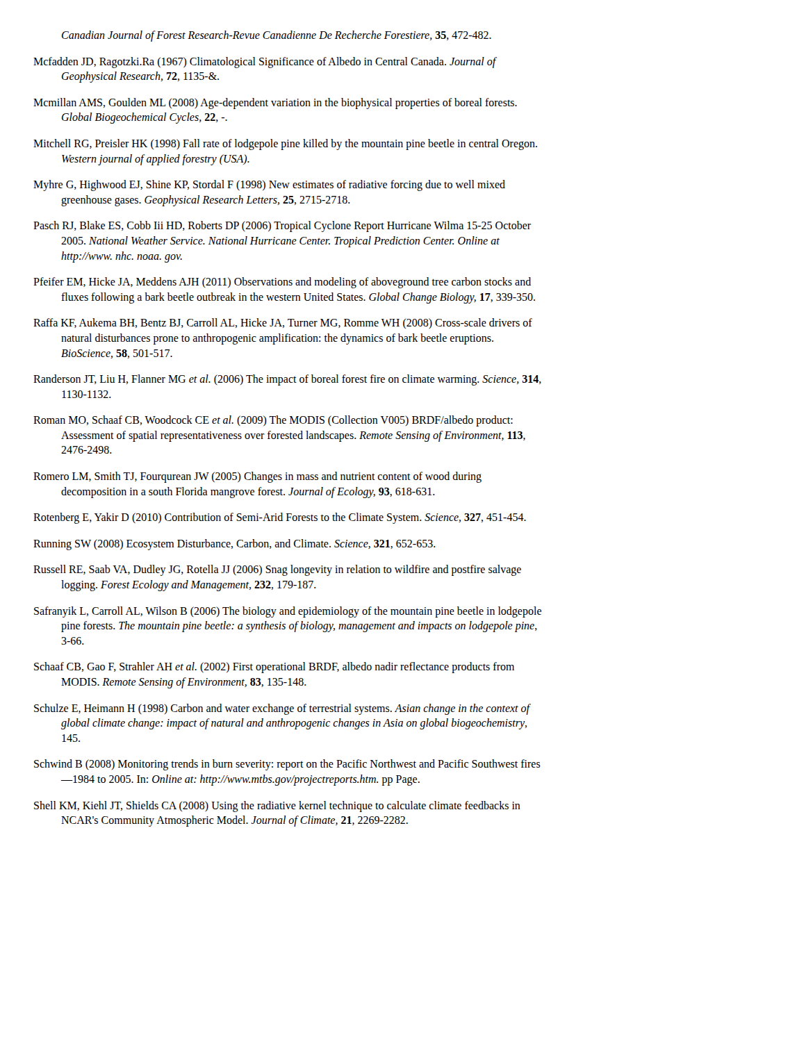Canadian Journal of Forest Research-Revue Canadienne De Recherche Forestiere, 35, 472-482.
Mcfadden JD, Ragotzki.Ra (1967) Climatological Significance of Albedo in Central Canada. Journal of Geophysical Research, 72, 1135-&.
Mcmillan AMS, Goulden ML (2008) Age-dependent variation in the biophysical properties of boreal forests. Global Biogeochemical Cycles, 22, -.
Mitchell RG, Preisler HK (1998) Fall rate of lodgepole pine killed by the mountain pine beetle in central Oregon. Western journal of applied forestry (USA).
Myhre G, Highwood EJ, Shine KP, Stordal F (1998) New estimates of radiative forcing due to well mixed greenhouse gases. Geophysical Research Letters, 25, 2715-2718.
Pasch RJ, Blake ES, Cobb Iii HD, Roberts DP (2006) Tropical Cyclone Report Hurricane Wilma 15-25 October 2005. National Weather Service. National Hurricane Center. Tropical Prediction Center. Online at http://www. nhc. noaa. gov.
Pfeifer EM, Hicke JA, Meddens AJH (2011) Observations and modeling of aboveground tree carbon stocks and fluxes following a bark beetle outbreak in the western United States. Global Change Biology, 17, 339-350.
Raffa KF, Aukema BH, Bentz BJ, Carroll AL, Hicke JA, Turner MG, Romme WH (2008) Cross-scale drivers of natural disturbances prone to anthropogenic amplification: the dynamics of bark beetle eruptions. BioScience, 58, 501-517.
Randerson JT, Liu H, Flanner MG et al. (2006) The impact of boreal forest fire on climate warming. Science, 314, 1130-1132.
Roman MO, Schaaf CB, Woodcock CE et al. (2009) The MODIS (Collection V005) BRDF/albedo product: Assessment of spatial representativeness over forested landscapes. Remote Sensing of Environment, 113, 2476-2498.
Romero LM, Smith TJ, Fourqurean JW (2005) Changes in mass and nutrient content of wood during decomposition in a south Florida mangrove forest. Journal of Ecology, 93, 618-631.
Rotenberg E, Yakir D (2010) Contribution of Semi-Arid Forests to the Climate System. Science, 327, 451-454.
Running SW (2008) Ecosystem Disturbance, Carbon, and Climate. Science, 321, 652-653.
Russell RE, Saab VA, Dudley JG, Rotella JJ (2006) Snag longevity in relation to wildfire and postfire salvage logging. Forest Ecology and Management, 232, 179-187.
Safranyik L, Carroll AL, Wilson B (2006) The biology and epidemiology of the mountain pine beetle in lodgepole pine forests. The mountain pine beetle: a synthesis of biology, management and impacts on lodgepole pine, 3-66.
Schaaf CB, Gao F, Strahler AH et al. (2002) First operational BRDF, albedo nadir reflectance products from MODIS. Remote Sensing of Environment, 83, 135-148.
Schulze E, Heimann H (1998) Carbon and water exchange of terrestrial systems. Asian change in the context of global climate change: impact of natural and anthropogenic changes in Asia on global biogeochemistry, 145.
Schwind B (2008) Monitoring trends in burn severity: report on the Pacific Northwest and Pacific Southwest fires—1984 to 2005. In: Online at: http://www.mtbs.gov/projectreports.htm. pp Page.
Shell KM, Kiehl JT, Shields CA (2008) Using the radiative kernel technique to calculate climate feedbacks in NCAR's Community Atmospheric Model. Journal of Climate, 21, 2269-2282.